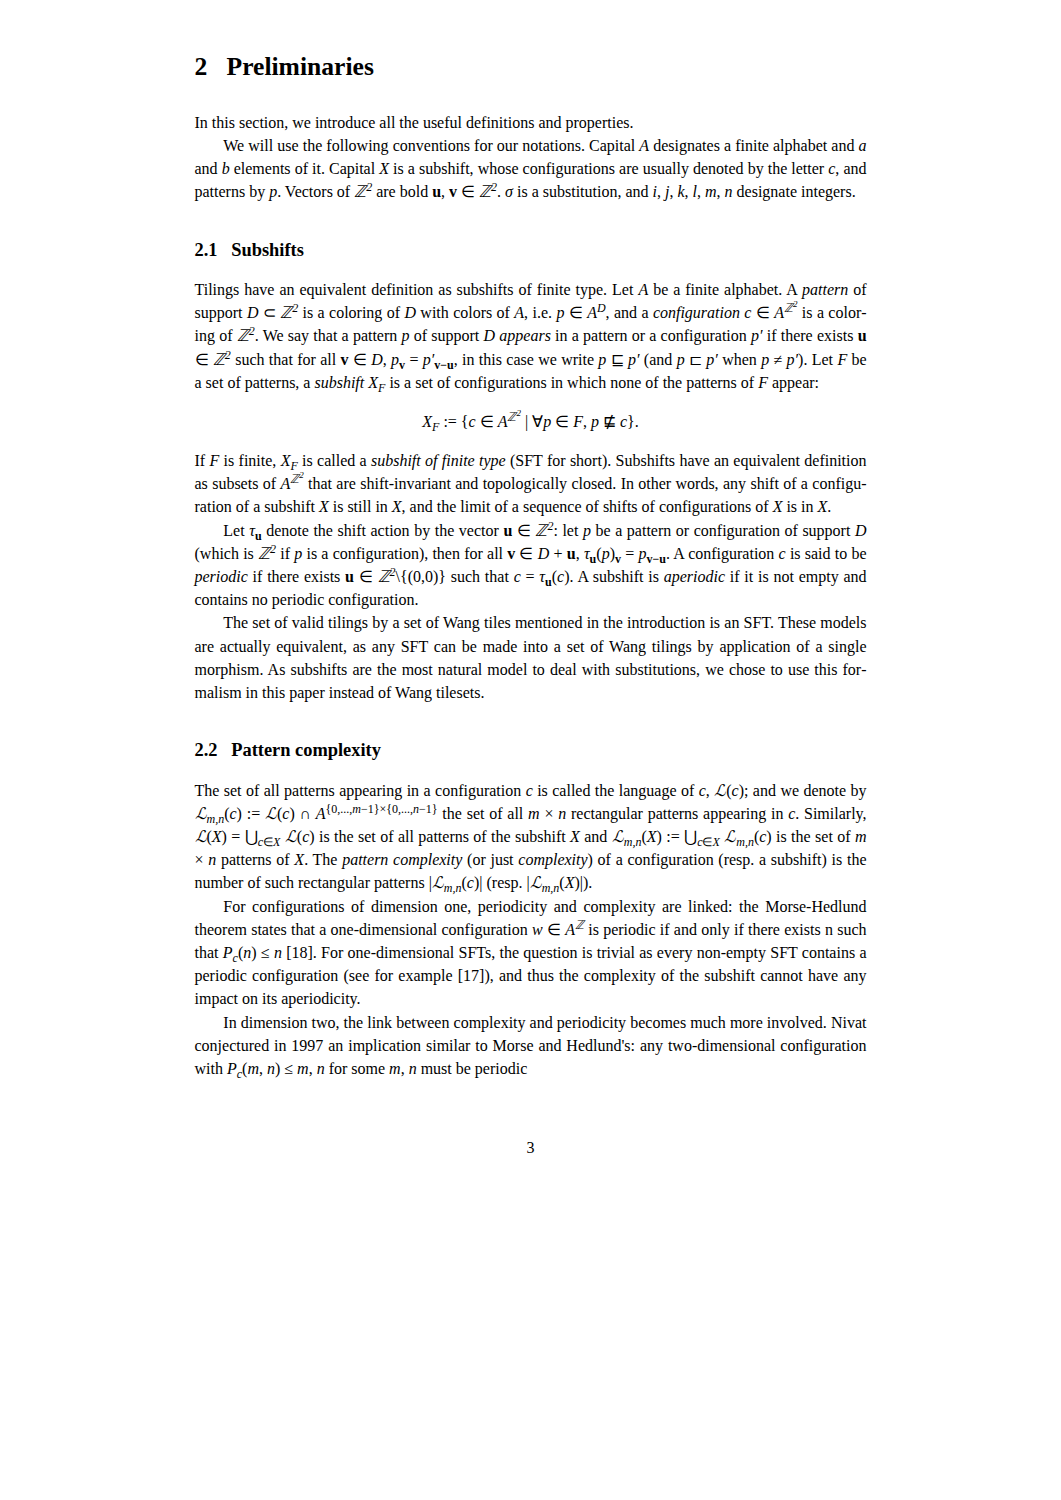2 Preliminaries
In this section, we introduce all the useful definitions and properties.
We will use the following conventions for our notations. Capital A designates a finite alphabet and a and b elements of it. Capital X is a subshift, whose configurations are usually denoted by the letter c, and patterns by p. Vectors of ℤ2 are bold u, v ∈ ℤ2. σ is a substitution, and i, j, k, l, m, n designate integers.
2.1 Subshifts
Tilings have an equivalent definition as subshifts of finite type. Let A be a finite alphabet. A pattern of support D ⊂ ℤ2 is a coloring of D with colors of A, i.e. p ∈ AD, and a configuration c ∈ Aℤ2 is a coloring of ℤ2. We say that a pattern p of support D appears in a pattern or a configuration p′ if there exists u ∈ ℤ2 such that for all v ∈ D, pv = p′v−u, in this case we write p ⊑ p′ (and p ⊏ p′ when p ≠ p′). Let F be a set of patterns, a subshift XF is a set of configurations in which none of the patterns of F appear:
XF := {c ∈ Aℤ2 | ∀p ∈ F, p ⋢ c}.
If F is finite, XF is called a subshift of finite type (SFT for short). Subshifts have an equivalent definition as subsets of Aℤ2 that are shift-invariant and topologically closed. In other words, any shift of a configuration of a subshift X is still in X, and the limit of a sequence of shifts of configurations of X is in X.
Let τu denote the shift action by the vector u ∈ ℤ2: let p be a pattern or configuration of support D (which is ℤ2 if p is a configuration), then for all v ∈ D + u, τu(p)v = pv−u. A configuration c is said to be periodic if there exists u ∈ ℤ2\{(0,0)} such that c = τu(c). A subshift is aperiodic if it is not empty and contains no periodic configuration.
The set of valid tilings by a set of Wang tiles mentioned in the introduction is an SFT. These models are actually equivalent, as any SFT can be made into a set of Wang tilings by application of a single morphism. As subshifts are the most natural model to deal with substitutions, we chose to use this formalism in this paper instead of Wang tilesets.
2.2 Pattern complexity
The set of all patterns appearing in a configuration c is called the language of c, ℒ(c); and we denote by ℒm,n(c) := ℒ(c) ∩ A{0,...,m−1}×{0,...,n−1} the set of all m × n rectangular patterns appearing in c. Similarly, ℒ(X) = ⋃c∈X ℒ(c) is the set of all patterns of the subshift X and ℒm,n(X) := ⋃c∈X ℒm,n(c) is the set of m × n patterns of X. The pattern complexity (or just complexity) of a configuration (resp. a subshift) is the number of such rectangular patterns |ℒm,n(c)| (resp. |ℒm,n(X)|).
For configurations of dimension one, periodicity and complexity are linked: the Morse-Hedlund theorem states that a one-dimensional configuration w ∈ Aℤ is periodic if and only if there exists n such that Pc(n) ≤ n [18]. For one-dimensional SFTs, the question is trivial as every non-empty SFT contains a periodic configuration (see for example [17]), and thus the complexity of the subshift cannot have any impact on its aperiodicity.
In dimension two, the link between complexity and periodicity becomes much more involved. Nivat conjectured in 1997 an implication similar to Morse and Hedlund's: any two-dimensional configuration with Pc(m, n) ≤ m, n for some m, n must be periodic
3